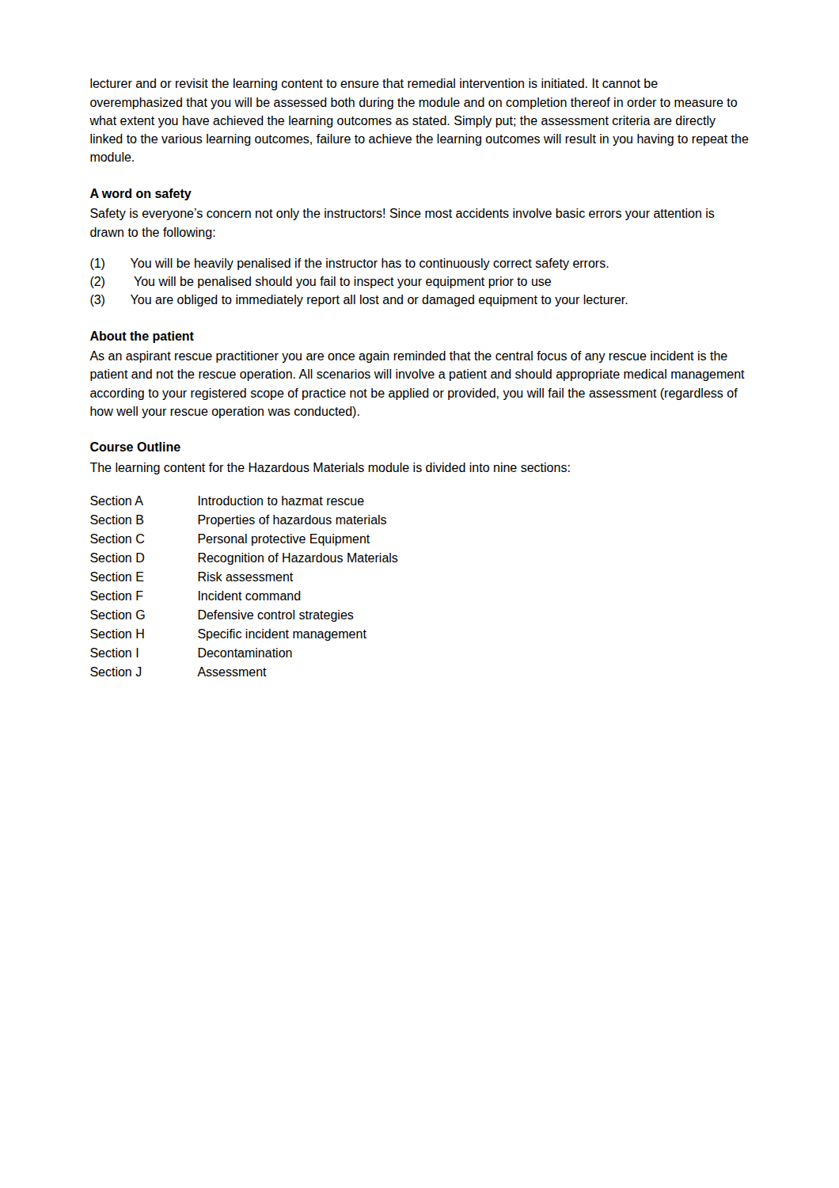lecturer and or revisit the learning content to ensure that remedial intervention is initiated. It cannot be overemphasized that you will be assessed both during the module and on completion thereof in order to measure to what extent you have achieved the learning outcomes as stated. Simply put; the assessment criteria are directly linked to the various learning outcomes, failure to achieve the learning outcomes will result in you having to repeat the module.
A word on safety
Safety is everyone’s concern not only the instructors! Since most accidents involve basic errors your attention is drawn to the following:
(1) You will be heavily penalised if the instructor has to continuously correct safety errors.
(2) You will be penalised should you fail to inspect your equipment prior to use
(3) You are obliged to immediately report all lost and or damaged equipment to your lecturer.
About the patient
As an aspirant rescue practitioner you are once again reminded that the central focus of any rescue incident is the patient and not the rescue operation. All scenarios will involve a patient and should appropriate medical management according to your registered scope of practice not be applied or provided, you will fail the assessment (regardless of how well your rescue operation was conducted).
Course Outline
The learning content for the Hazardous Materials module is divided into nine sections:
| Section A | Introduction to hazmat rescue |
| Section B | Properties of hazardous materials |
| Section C | Personal protective Equipment |
| Section D | Recognition of Hazardous Materials |
| Section E | Risk assessment |
| Section F | Incident command |
| Section G | Defensive control strategies |
| Section H | Specific incident management |
| Section I | Decontamination |
| Section J | Assessment |